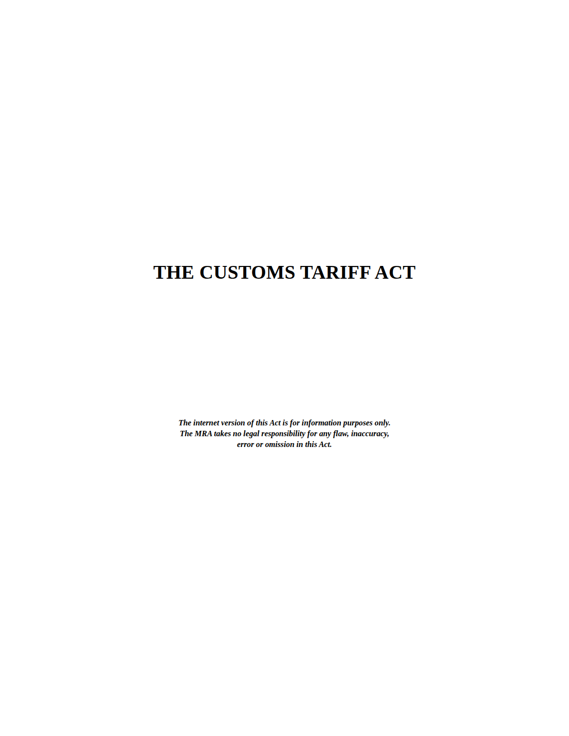THE CUSTOMS TARIFF ACT
The internet version of this Act is for information purposes only.
The MRA takes no legal responsibility for any flaw, inaccuracy,
error or omission in this Act.